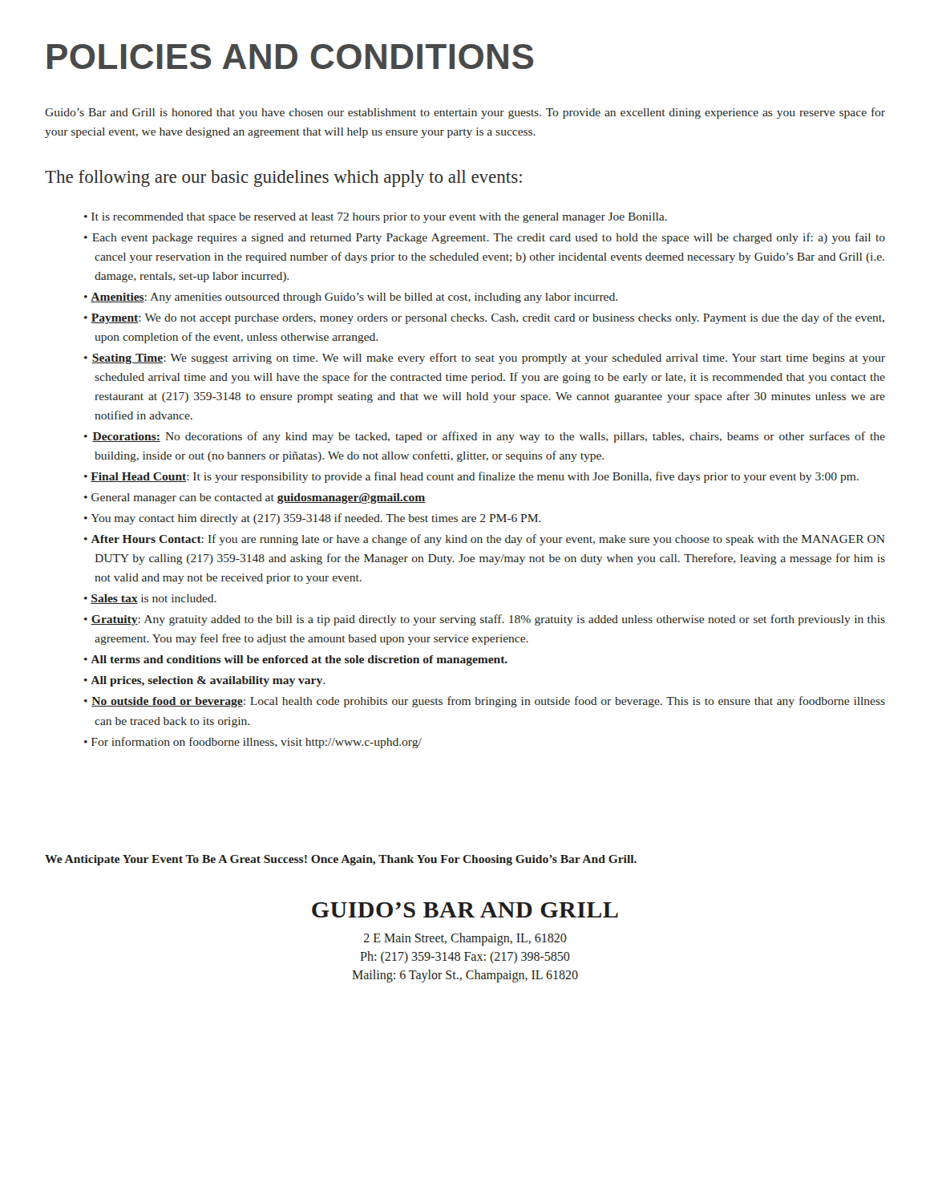POLICIES AND CONDITIONS
Guido’s Bar and Grill is honored that you have chosen our establishment to entertain your guests. To provide an excellent dining experience as you reserve space for your special event, we have designed an agreement that will help us ensure your party is a success.
The following are our basic guidelines which apply to all events:
It is recommended that space be reserved at least 72 hours prior to your event with the general manager Joe Bonilla.
Each event package requires a signed and returned Party Package Agreement. The credit card used to hold the space will be charged only if: a) you fail to cancel your reservation in the required number of days prior to the scheduled event; b) other incidental events deemed necessary by Guido’s Bar and Grill (i.e. damage, rentals, set-up labor incurred).
Amenities: Any amenities outsourced through Guido’s will be billed at cost, including any labor incurred.
Payment: We do not accept purchase orders, money orders or personal checks. Cash, credit card or business checks only. Payment is due the day of the event, upon completion of the event, unless otherwise arranged.
Seating Time: We suggest arriving on time. We will make every effort to seat you promptly at your scheduled arrival time. Your start time begins at your scheduled arrival time and you will have the space for the contracted time period. If you are going to be early or late, it is recommended that you contact the restaurant at (217) 359-3148 to ensure prompt seating and that we will hold your space. We cannot guarantee your space after 30 minutes unless we are notified in advance.
Decorations: No decorations of any kind may be tacked, taped or affixed in any way to the walls, pillars, tables, chairs, beams or other surfaces of the building, inside or out (no banners or piñatas). We do not allow confetti, glitter, or sequins of any type.
Final Head Count: It is your responsibility to provide a final head count and finalize the menu with Joe Bonilla, five days prior to your event by 3:00 pm.
General manager can be contacted at guidosmanager@gmail.com
You may contact him directly at (217) 359-3148 if needed. The best times are 2 PM-6 PM.
After Hours Contact: If you are running late or have a change of any kind on the day of your event, make sure you choose to speak with the MANAGER ON DUTY by calling (217) 359-3148 and asking for the Manager on Duty. Joe may/may not be on duty when you call. Therefore, leaving a message for him is not valid and may not be received prior to your event.
Sales tax is not included.
Gratuity: Any gratuity added to the bill is a tip paid directly to your serving staff. 18% gratuity is added unless otherwise noted or set forth previously in this agreement. You may feel free to adjust the amount based upon your service experience.
All terms and conditions will be enforced at the sole discretion of management.
All prices, selection & availability may vary.
No outside food or beverage: Local health code prohibits our guests from bringing in outside food or beverage. This is to ensure that any foodborne illness can be traced back to its origin.
For information on foodborne illness, visit http://www.c-uphd.org/
We Anticipate Your Event To Be A Great Success! Once Again, Thank You For Choosing Guido’s Bar And Grill.
GUIDO’S BAR AND GRILL
2 E Main Street, Champaign, IL, 61820
Ph: (217) 359-3148 Fax: (217) 398-5850
Mailing: 6 Taylor St., Champaign, IL 61820